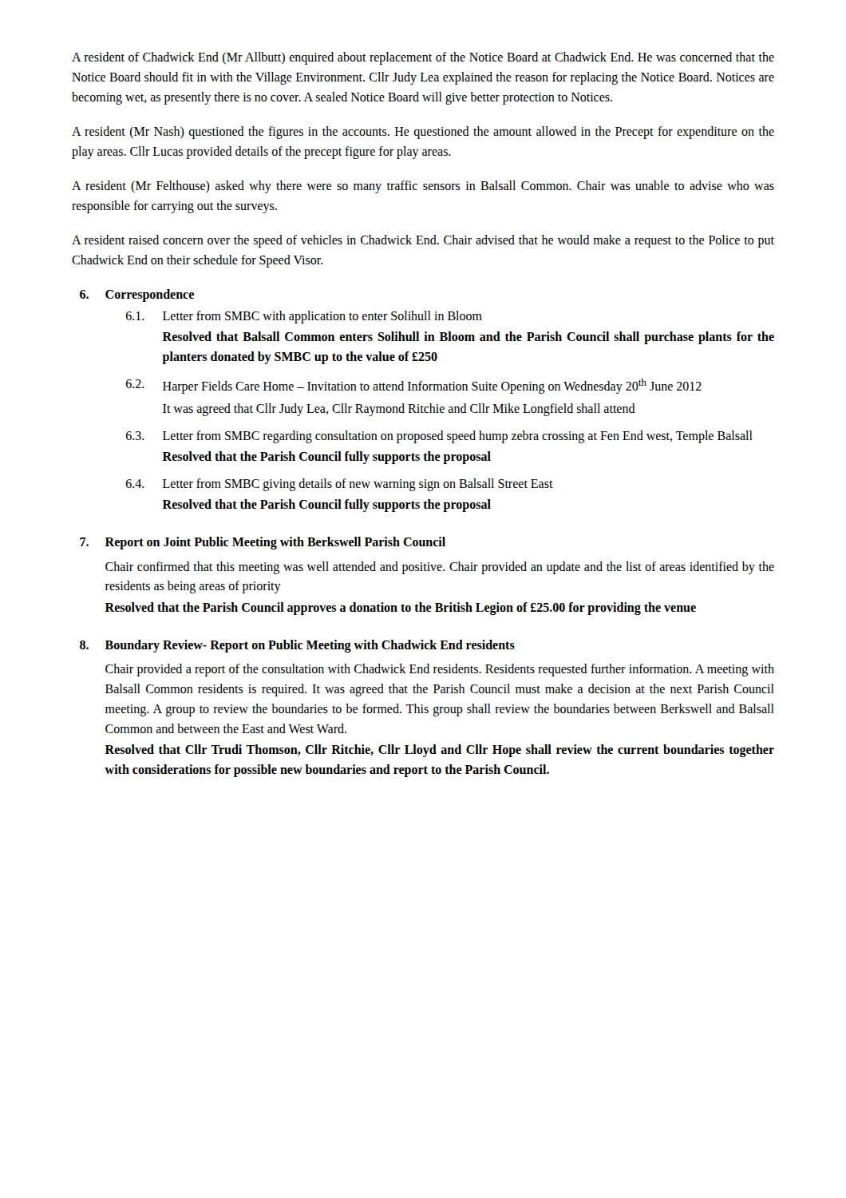A resident of Chadwick End (Mr Allbutt) enquired about replacement of the Notice Board at Chadwick End. He was concerned that the Notice Board should fit in with the Village Environment. Cllr Judy Lea explained the reason for replacing the Notice Board. Notices are becoming wet, as presently there is no cover. A sealed Notice Board will give better protection to Notices.
A resident (Mr Nash) questioned the figures in the accounts. He questioned the amount allowed in the Precept for expenditure on the play areas. Cllr Lucas provided details of the precept figure for play areas.
A resident (Mr Felthouse) asked why there were so many traffic sensors in Balsall Common. Chair was unable to advise who was responsible for carrying out the surveys.
A resident raised concern over the speed of vehicles in Chadwick End. Chair advised that he would make a request to the Police to put Chadwick End on their schedule for Speed Visor.
Correspondence
Letter from SMBC with application to enter Solihull in Bloom Resolved that Balsall Common enters Solihull in Bloom and the Parish Council shall purchase plants for the planters donated by SMBC up to the value of £250
Harper Fields Care Home – Invitation to attend Information Suite Opening on Wednesday 20th June 2012 It was agreed that Cllr Judy Lea, Cllr Raymond Ritchie and Cllr Mike Longfield shall attend
Letter from SMBC regarding consultation on proposed speed hump zebra crossing at Fen End west, Temple Balsall Resolved that the Parish Council fully supports the proposal
Letter from SMBC giving details of new warning sign on Balsall Street East Resolved that the Parish Council fully supports the proposal
Report on Joint Public Meeting with Berkswell Parish Council Chair confirmed that this meeting was well attended and positive. Chair provided an update and the list of areas identified by the residents as being areas of priority Resolved that the Parish Council approves a donation to the British Legion of £25.00 for providing the venue
Boundary Review- Report on Public Meeting with Chadwick End residents Chair provided a report of the consultation with Chadwick End residents. Residents requested further information. A meeting with Balsall Common residents is required. It was agreed that the Parish Council must make a decision at the next Parish Council meeting. A group to review the boundaries to be formed. This group shall review the boundaries between Berkswell and Balsall Common and between the East and West Ward. Resolved that Cllr Trudi Thomson, Cllr Ritchie, Cllr Lloyd and Cllr Hope shall review the current boundaries together with considerations for possible new boundaries and report to the Parish Council.